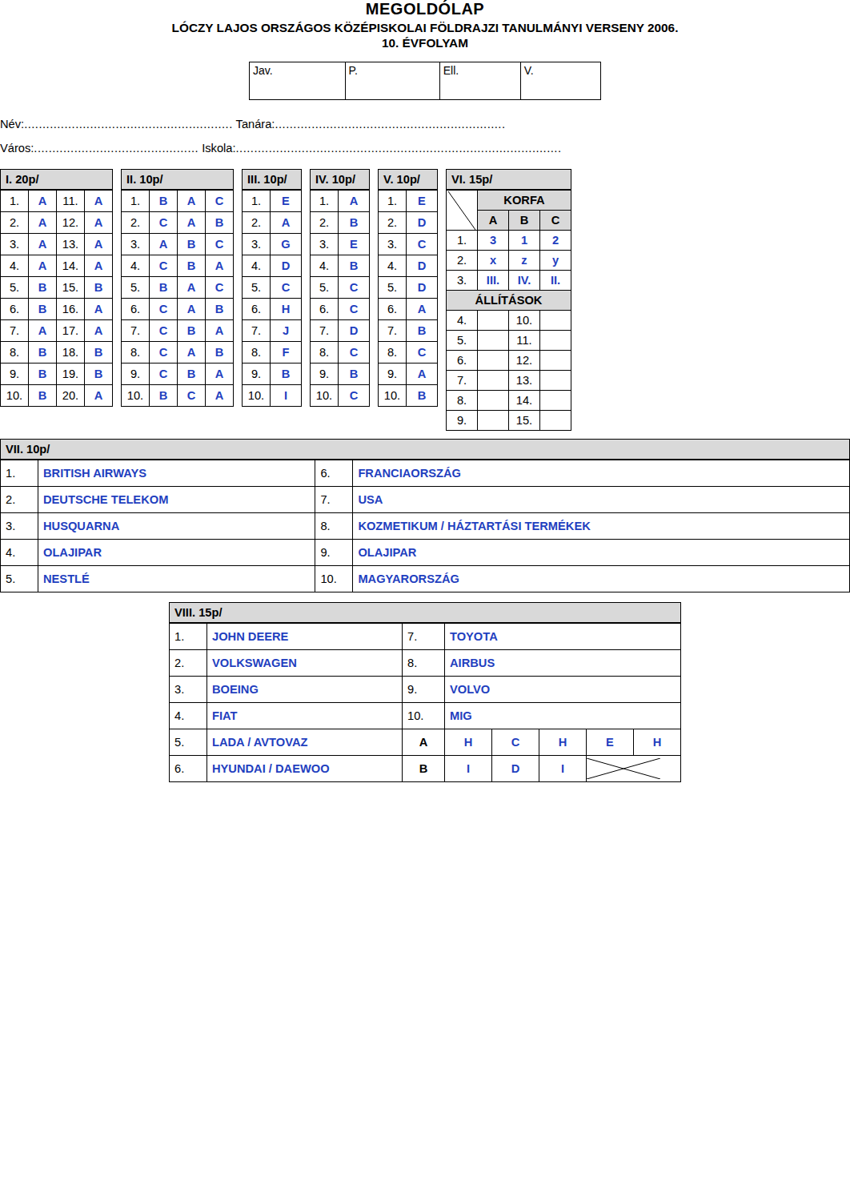MEGOLDÓLAP
LÓCZY LAJOS ORSZÁGOS KÖZÉPISKOLAI FÖLDRAJZI TANULMÁNYI VERSENY 2006.
10. ÉVFOLYAM
| Jav. | P. | Ell. | V. |
Név:......................................................... Tanára:...............................................................
Város:............................................. Iskola:.........................................................................................
I. 20p/
| 1. | A | 11. | A |
| 2. | A | 12. | A |
| 3. | A | 13. | A |
| 4. | A | 14. | A |
| 5. | B | 15. | B |
| 6. | B | 16. | A |
| 7. | A | 17. | A |
| 8. | B | 18. | B |
| 9. | B | 19. | B |
| 10. | B | 20. | A |
II. 10p/
| 1. | B | A | C |
| 2. | C | A | B |
| 3. | A | B | C |
| 4. | C | B | A |
| 5. | B | A | C |
| 6. | C | A | B |
| 7. | C | B | A |
| 8. | C | A | B |
| 9. | C | B | A |
| 10. | B | C | A |
III. 10p/
| 1. | E |
| 2. | A |
| 3. | G |
| 4. | D |
| 5. | C |
| 6. | H |
| 7. | J |
| 8. | F |
| 9. | B |
| 10. | I |
IV. 10p/
| 1. | A |
| 2. | B |
| 3. | E |
| 4. | B |
| 5. | C |
| 6. | C |
| 7. | D |
| 8. | C |
| 9. | B |
| 10. | C |
V. 10p/
| 1. | E |
| 2. | D |
| 3. | C |
| 4. | D |
| 5. | D |
| 6. | A |
| 7. | B |
| 8. | C |
| 9. | A |
| 10. | B |
VI. 15p/
| | KORFA |
| A | B | C |
| 1. | 3 | 1 | 2 |
| 2. | x | z | y |
| 3. | III. | IV. | II. |
| ÁLLÍTÁSOK |
| 4. | | 10. | |
| 5. | | 11. | |
| 6. | | 12. | |
| 7. | | 13. | |
| 8. | | 14. | |
| 9. | | 15. | |
VII. 10p/
| 1. | BRITISH AIRWAYS | 6. | FRANCIAORSZÁG |
| 2. | DEUTSCHE TELEKOM | 7. | USA |
| 3. | HUSQUARNA | 8. | KOZMETIKUM / HÁZTARTÁSI TERMÉKEK |
| 4. | OLAJIPAR | 9. | OLAJIPAR |
| 5. | NESTLÉ | 10. | MAGYARORSZÁG |
VIII. 15p/
| 1. | JOHN DEERE | 7. | TOYOTA |
| 2. | VOLKSWAGEN | 8. | AIRBUS |
| 3. | BOEING | 9. | VOLVO |
| 4. | FIAT | 10. | MIG |
| 5. | LADA / AVTOVAZ | A | H | C | H | E | H |
| 6. | HYUNDAI / DAEWOO | B | I | D | I | |